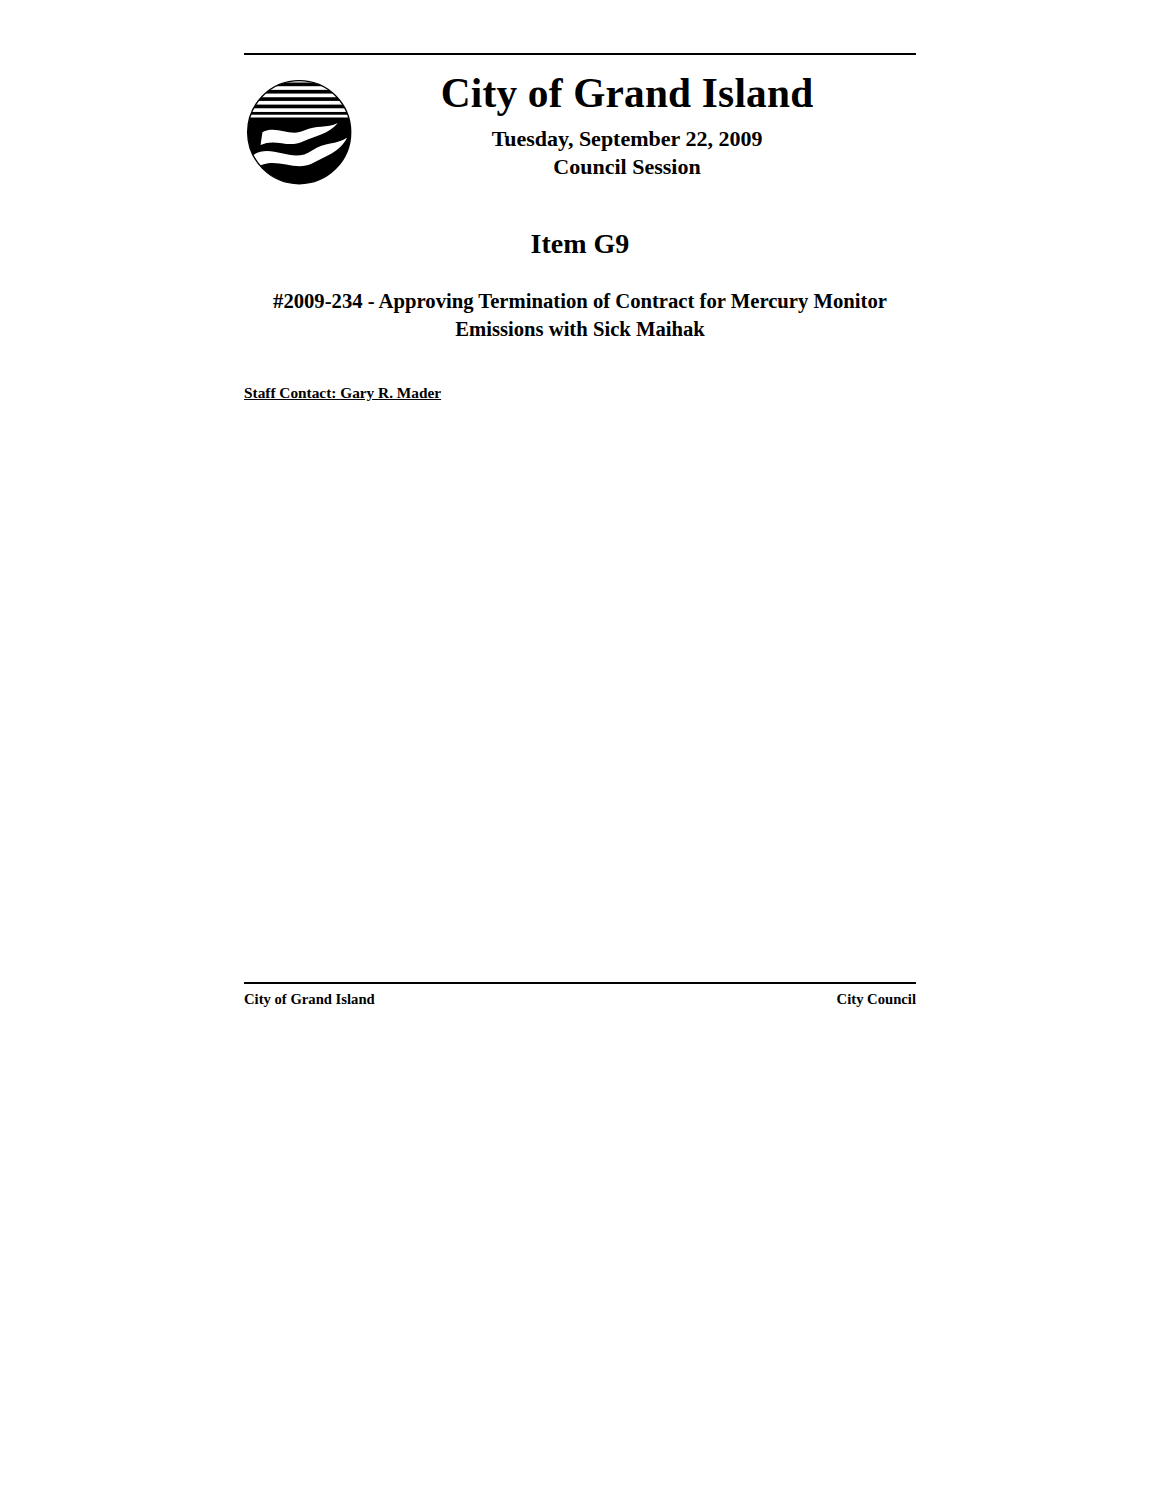City of Grand Island
Tuesday, September 22, 2009
Council Session
Item G9
#2009-234 - Approving Termination of Contract for Mercury Monitor Emissions with Sick Maihak
Staff Contact: Gary R. Mader
City of Grand Island City Council